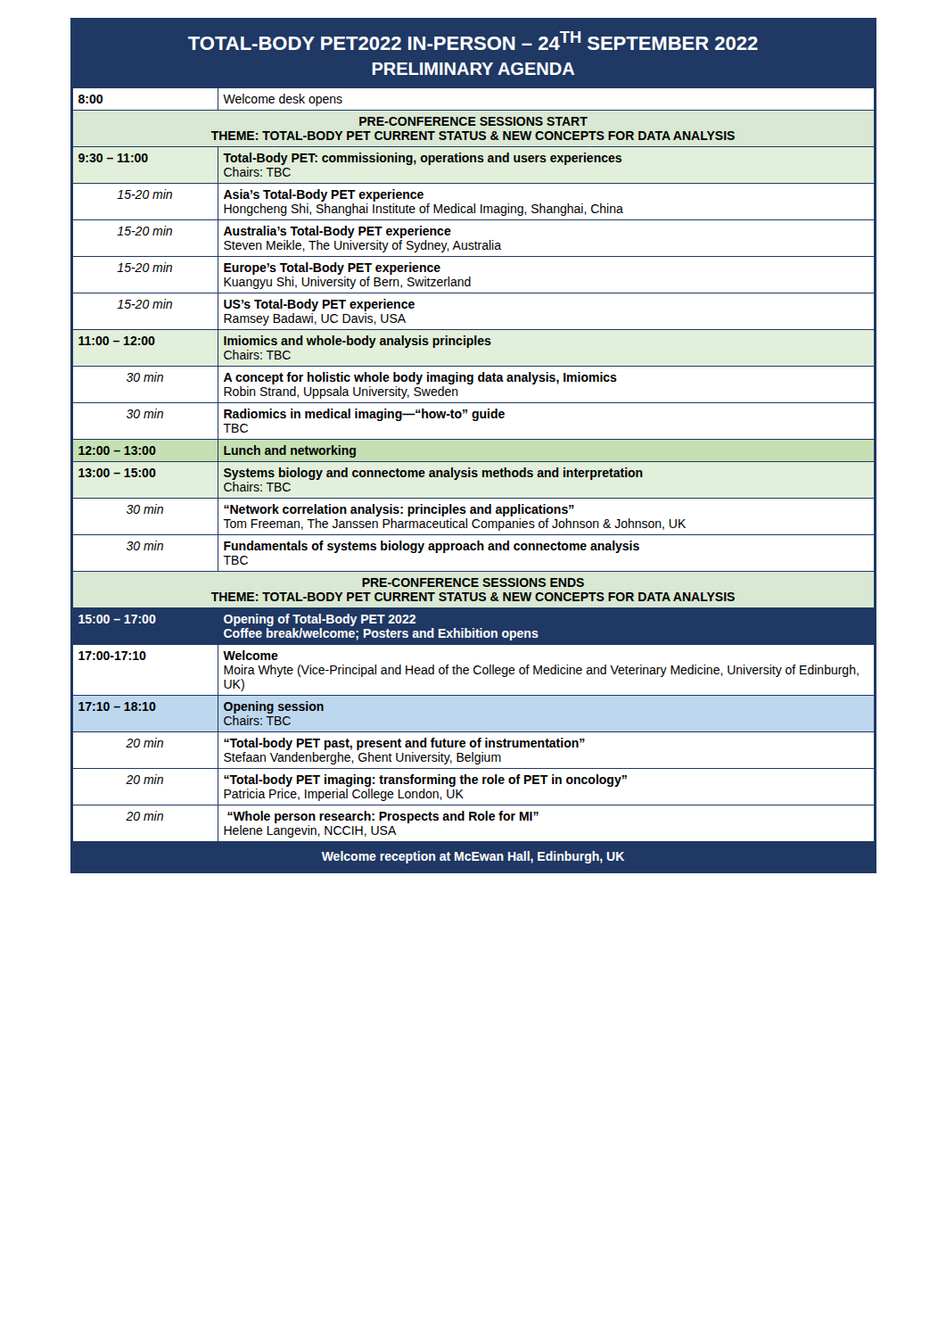TOTAL-BODY PET2022 IN-PERSON – 24TH SEPTEMBER 2022
PRELIMINARY AGENDA
| 8:00 | Welcome desk opens |
| PRE-CONFERENCE SESSIONS START THEME: TOTAL-BODY PET CURRENT STATUS & NEW CONCEPTS FOR DATA ANALYSIS |
| 9:30 – 11:00 | Total-Body PET: commissioning, operations and users experiences Chairs: TBC |
| 15-20 min | Asia’s Total-Body PET experience Hongcheng Shi, Shanghai Institute of Medical Imaging, Shanghai, China |
| 15-20 min | Australia’s Total-Body PET experience Steven Meikle, The University of Sydney, Australia |
| 15-20 min | Europe’s Total-Body PET experience Kuangyu Shi, University of Bern, Switzerland |
| 15-20 min | US’s Total-Body PET experience Ramsey Badawi, UC Davis, USA |
| 11:00 – 12:00 | Imiomics and whole-body analysis principles Chairs: TBC |
| 30 min | A concept for holistic whole body imaging data analysis, Imiomics Robin Strand, Uppsala University, Sweden |
| 30 min | Radiomics in medical imaging—“how-to” guide TBC |
| 12:00 – 13:00 | Lunch and networking |
| 13:00 – 15:00 | Systems biology and connectome analysis methods and interpretation Chairs: TBC |
| 30 min | “Network correlation analysis: principles and applications” Tom Freeman, The Janssen Pharmaceutical Companies of Johnson & Johnson, UK |
| 30 min | Fundamentals of systems biology approach and connectome analysis TBC |
| PRE-CONFERENCE SESSIONS ENDS THEME: TOTAL-BODY PET CURRENT STATUS & NEW CONCEPTS FOR DATA ANALYSIS |
| 15:00 – 17:00 | Opening of Total-Body PET 2022 Coffee break/welcome; Posters and Exhibition opens |
| 17:00-17:10 | Welcome Moira Whyte (Vice-Principal and Head of the College of Medicine and Veterinary Medicine, University of Edinburgh, UK) |
| 17:10 – 18:10 | Opening session Chairs: TBC |
| 20 min | “Total-body PET past, present and future of instrumentation” Stefaan Vandenberghe, Ghent University, Belgium |
| 20 min | “Total-body PET imaging: transforming the role of PET in oncology” Patricia Price, Imperial College London, UK |
| 20 min | “Whole person research: Prospects and Role for MI” Helene Langevin, NCCIH, USA |
| Welcome reception at McEwan Hall, Edinburgh, UK |